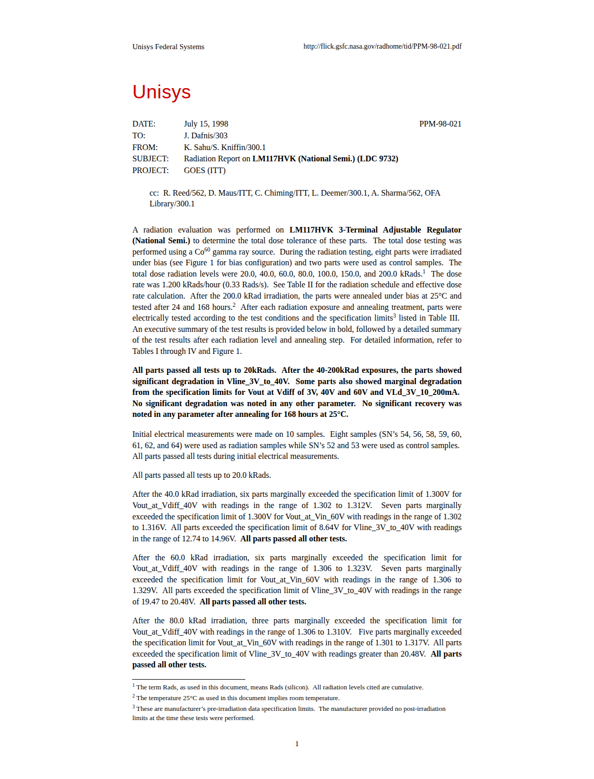Unisys Federal Systems
http://flick.gsfc.nasa.gov/radhome/tid/PPM-98-021.pdf
Unisys
| DATE: | July 15, 1998 | PPM-98-021 |
| TO: | J. Dafnis/303 |
| FROM: | K. Sahu/S. Kniffin/300.1 |
| SUBJECT: | Radiation Report on LM117HVK (National Semi.) (LDC 9732) |
| PROJECT: | GOES (ITT) |
cc: R. Reed/562, D. Maus/ITT, C. Chiming/ITT, L. Deemer/300.1, A. Sharma/562, OFA Library/300.1
A radiation evaluation was performed on LM117HVK 3-Terminal Adjustable Regulator (National Semi.) to determine the total dose tolerance of these parts. The total dose testing was performed using a Co60 gamma ray source. During the radiation testing, eight parts were irradiated under bias (see Figure 1 for bias configuration) and two parts were used as control samples. The total dose radiation levels were 20.0, 40.0, 60.0, 80.0, 100.0, 150.0, and 200.0 kRads.1 The dose rate was 1.200 kRads/hour (0.33 Rads/s). See Table II for the radiation schedule and effective dose rate calculation. After the 200.0 kRad irradiation, the parts were annealed under bias at 25°C and tested after 24 and 168 hours.2 After each radiation exposure and annealing treatment, parts were electrically tested according to the test conditions and the specification limits3 listed in Table III. An executive summary of the test results is provided below in bold, followed by a detailed summary of the test results after each radiation level and annealing step. For detailed information, refer to Tables I through IV and Figure 1.
All parts passed all tests up to 20kRads. After the 40-200kRad exposures, the parts showed significant degradation in Vline_3V_to_40V. Some parts also showed marginal degradation from the specification limits for Vout at Vdiff of 3V, 40V and 60V and VLd_3V_10_200mA. No significant degradation was noted in any other parameter. No significant recovery was noted in any parameter after annealing for 168 hours at 25°C.
Initial electrical measurements were made on 10 samples. Eight samples (SN’s 54, 56, 58, 59, 60, 61, 62, and 64) were used as radiation samples while SN’s 52 and 53 were used as control samples. All parts passed all tests during initial electrical measurements.
All parts passed all tests up to 20.0 kRads.
After the 40.0 kRad irradiation, six parts marginally exceeded the specification limit of 1.300V for Vout_at_Vdiff_40V with readings in the range of 1.302 to 1.312V. Seven parts marginally exceeded the specification limit of 1.300V for Vout_at_Vin_60V with readings in the range of 1.302 to 1.316V. All parts exceeded the specification limit of 8.64V for Vline_3V_to_40V with readings in the range of 12.74 to 14.96V. All parts passed all other tests.
After the 60.0 kRad irradiation, six parts marginally exceeded the specification limit for Vout_at_Vdiff_40V with readings in the range of 1.306 to 1.323V. Seven parts marginally exceeded the specification limit for Vout_at_Vin_60V with readings in the range of 1.306 to 1.329V. All parts exceeded the specification limit of Vline_3V_to_40V with readings in the range of 19.47 to 20.48V. All parts passed all other tests.
After the 80.0 kRad irradiation, three parts marginally exceeded the specification limit for Vout_at_Vdiff_40V with readings in the range of 1.306 to 1.310V. Five parts marginally exceeded the specification limit for Vout_at_Vin_60V with readings in the range of 1.301 to 1.317V. All parts exceeded the specification limit of Vline_3V_to_40V with readings greater than 20.48V. All parts passed all other tests.
1 The term Rads, as used in this document, means Rads (silicon). All radiation levels cited are cumulative.
2 The temperature 25°C as used in this document implies room temperature.
3 These are manufacturer’s pre-irradiation data specification limits. The manufacturer provided no post-irradiation limits at the time these tests were performed.
1